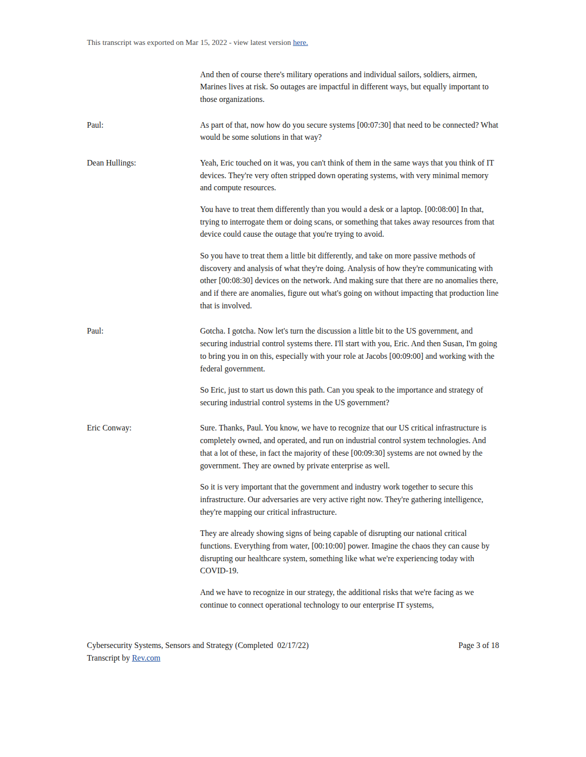This transcript was exported on Mar 15, 2022 - view latest version here.
And then of course there's military operations and individual sailors, soldiers, airmen, Marines lives at risk. So outages are impactful in different ways, but equally important to those organizations.
Paul:
As part of that, now how do you secure systems [00:07:30] that need to be connected? What would be some solutions in that way?
Dean Hullings:
Yeah, Eric touched on it was, you can't think of them in the same ways that you think of IT devices. They're very often stripped down operating systems, with very minimal memory and compute resources.
You have to treat them differently than you would a desk or a laptop. [00:08:00] In that, trying to interrogate them or doing scans, or something that takes away resources from that device could cause the outage that you're trying to avoid.
So you have to treat them a little bit differently, and take on more passive methods of discovery and analysis of what they're doing. Analysis of how they're communicating with other [00:08:30] devices on the network. And making sure that there are no anomalies there, and if there are anomalies, figure out what's going on without impacting that production line that is involved.
Paul:
Gotcha. I gotcha. Now let's turn the discussion a little bit to the US government, and securing industrial control systems there. I'll start with you, Eric. And then Susan, I'm going to bring you in on this, especially with your role at Jacobs [00:09:00] and working with the federal government.
So Eric, just to start us down this path. Can you speak to the importance and strategy of securing industrial control systems in the US government?
Eric Conway:
Sure. Thanks, Paul. You know, we have to recognize that our US critical infrastructure is completely owned, and operated, and run on industrial control system technologies. And that a lot of these, in fact the majority of these [00:09:30] systems are not owned by the government. They are owned by private enterprise as well.
So it is very important that the government and industry work together to secure this infrastructure. Our adversaries are very active right now. They're gathering intelligence, they're mapping our critical infrastructure.
They are already showing signs of being capable of disrupting our national critical functions. Everything from water, [00:10:00] power. Imagine the chaos they can cause by disrupting our healthcare system, something like what we're experiencing today with COVID-19.
And we have to recognize in our strategy, the additional risks that we're facing as we continue to connect operational technology to our enterprise IT systems,
Cybersecurity Systems, Sensors and Strategy (Completed 02/17/22)
Transcript by Rev.com
Page 3 of 18